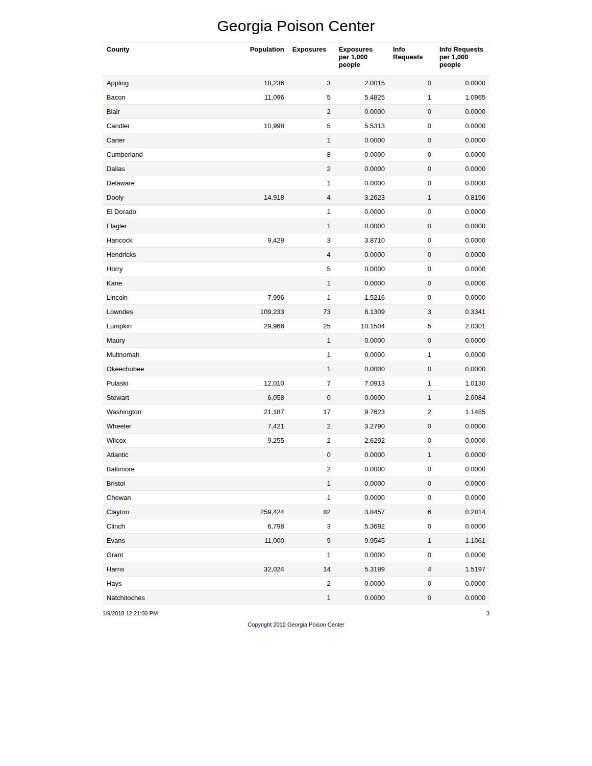Georgia Poison Center
| County | Population | Exposures | Exposures per 1,000 people | Info Requests | Info Requests per 1,000 people |
| --- | --- | --- | --- | --- | --- |
| Appling | 18,236 | 3 | 2.0015 | 0 | 0.0000 |
| Bacon | 11,096 | 5 | 5.4825 | 1 | 1.0965 |
| Blair | | 2 | 0.0000 | 0 | 0.0000 |
| Candler | 10,998 | 5 | 5.5313 | 0 | 0.0000 |
| Carter | | 1 | 0.0000 | 0 | 0.0000 |
| Cumberland | | 8 | 0.0000 | 0 | 0.0000 |
| Dallas | | 2 | 0.0000 | 0 | 0.0000 |
| Delaware | | 1 | 0.0000 | 0 | 0.0000 |
| Dooly | 14,918 | 4 | 3.2623 | 1 | 0.8156 |
| El Dorado | | 1 | 0.0000 | 0 | 0.0000 |
| Flagler | | 1 | 0.0000 | 0 | 0.0000 |
| Hancock | 9,429 | 3 | 3.8710 | 0 | 0.0000 |
| Hendricks | | 4 | 0.0000 | 0 | 0.0000 |
| Horry | | 5 | 0.0000 | 0 | 0.0000 |
| Kane | | 1 | 0.0000 | 0 | 0.0000 |
| Lincoln | 7,996 | 1 | 1.5216 | 0 | 0.0000 |
| Lowndes | 109,233 | 73 | 8.1309 | 3 | 0.3341 |
| Lumpkin | 29,966 | 25 | 10.1504 | 5 | 2.0301 |
| Maury | | 1 | 0.0000 | 0 | 0.0000 |
| Multnomah | | 1 | 0.0000 | 1 | 0.0000 |
| Okeechobee | | 1 | 0.0000 | 0 | 0.0000 |
| Pulaski | 12,010 | 7 | 7.0913 | 1 | 1.0130 |
| Stewart | 6,058 | 0 | 0.0000 | 1 | 2.0084 |
| Washington | 21,187 | 17 | 9.7623 | 2 | 1.1485 |
| Wheeler | 7,421 | 2 | 3.2790 | 0 | 0.0000 |
| Wilcox | 9,255 | 2 | 2.6292 | 0 | 0.0000 |
| Atlantic | | 0 | 0.0000 | 1 | 0.0000 |
| Baltimore | | 2 | 0.0000 | 0 | 0.0000 |
| Bristol | | 1 | 0.0000 | 0 | 0.0000 |
| Chowan | | 1 | 0.0000 | 0 | 0.0000 |
| Clayton | 259,424 | 82 | 3.8457 | 6 | 0.2814 |
| Clinch | 6,798 | 3 | 5.3692 | 0 | 0.0000 |
| Evans | 11,000 | 9 | 9.9545 | 1 | 1.1061 |
| Grant | | 1 | 0.0000 | 0 | 0.0000 |
| Harris | 32,024 | 14 | 5.3189 | 4 | 1.5197 |
| Hays | | 2 | 0.0000 | 0 | 0.0000 |
| Natchitoches | | 1 | 0.0000 | 0 | 0.0000 |
1/9/2018 12:21:00 PM
3
Copyright 2012 Georgia Poison Center